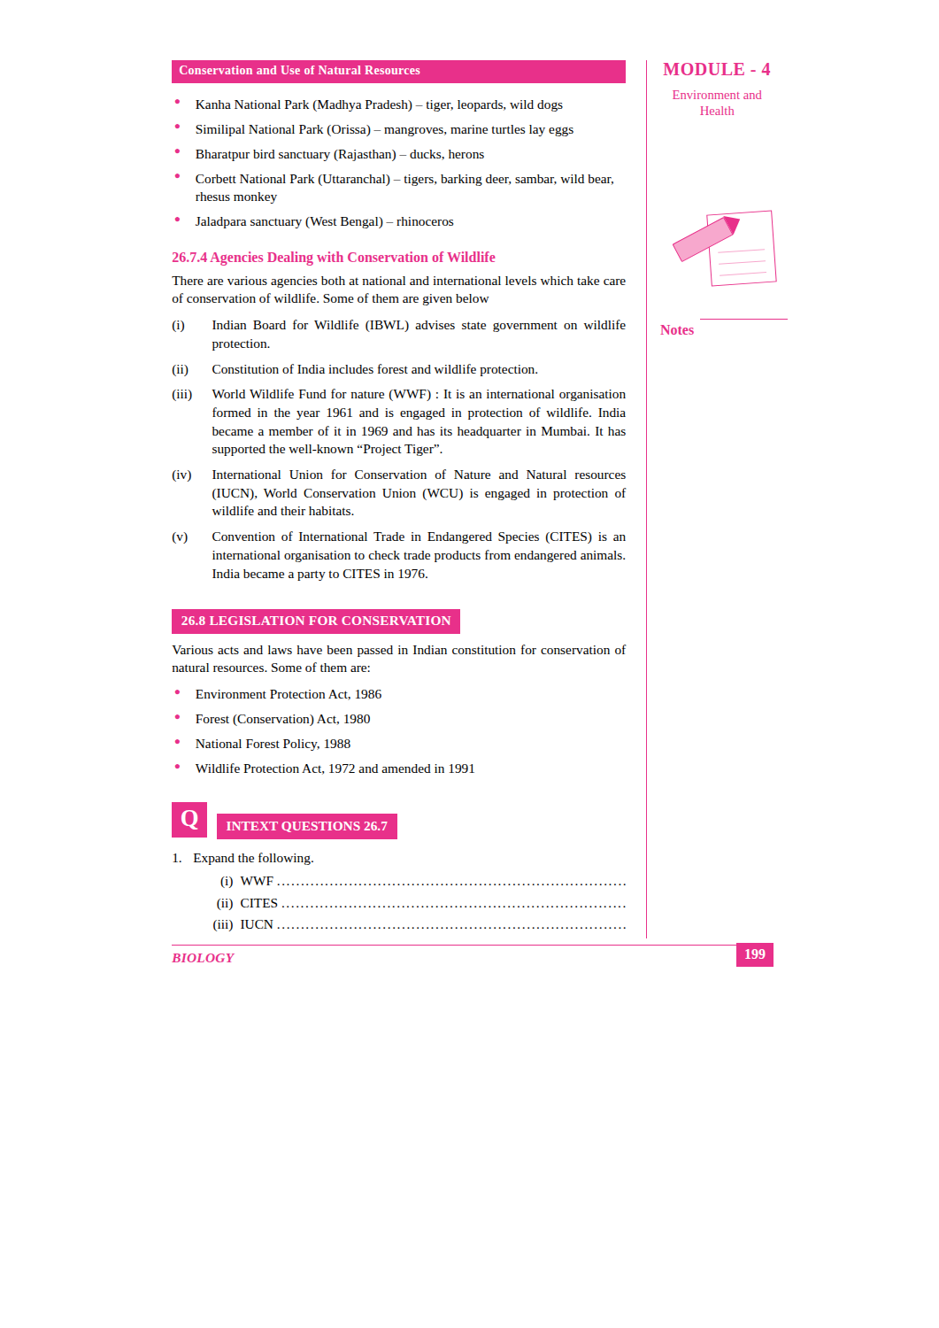Conservation and Use of Natural Resources
Kanha National Park (Madhya Pradesh) – tiger, leopards, wild dogs
Similipal National Park (Orissa) – mangroves, marine turtles lay eggs
Bharatpur bird sanctuary (Rajasthan) – ducks, herons
Corbett National Park (Uttaranchal) – tigers, barking deer, sambar, wild bear, rhesus monkey
Jaladpara sanctuary (West Bengal) – rhinoceros
26.7.4 Agencies Dealing with Conservation of Wildlife
There are various agencies both at national and international levels which take care of conservation of wildlife. Some of them are given below
(i) Indian Board for Wildlife (IBWL) advises state government on wildlife protection.
(ii) Constitution of India includes forest and wildlife protection.
(iii) World Wildlife Fund for nature (WWF) : It is an international organisation formed in the year 1961 and is engaged in protection of wildlife. India became a member of it in 1969 and has its headquarter in Mumbai. It has supported the well-known “Project Tiger”.
(iv) International Union for Conservation of Nature and Natural resources (IUCN), World Conservation Union (WCU) is engaged in protection of wildlife and their habitats.
(v) Convention of International Trade in Endangered Species (CITES) is an international organisation to check trade products from endangered animals. India became a party to CITES in 1976.
26.8 LEGISLATION FOR CONSERVATION
Various acts and laws have been passed in Indian constitution for conservation of natural resources. Some of them are:
Environment Protection Act, 1986
Forest (Conservation) Act, 1980
National Forest Policy, 1988
Wildlife Protection Act, 1972 and amended in 1991
QINTEXT QUESTIONS 26.7
1. Expand the following.
(i) WWF .........................................................................................................
(ii) CITES .....................................................................................................
(iii) IUCN .......................................................................................................
MODULE - 4
Environment and
Health
Notes
BIOLOGY
199